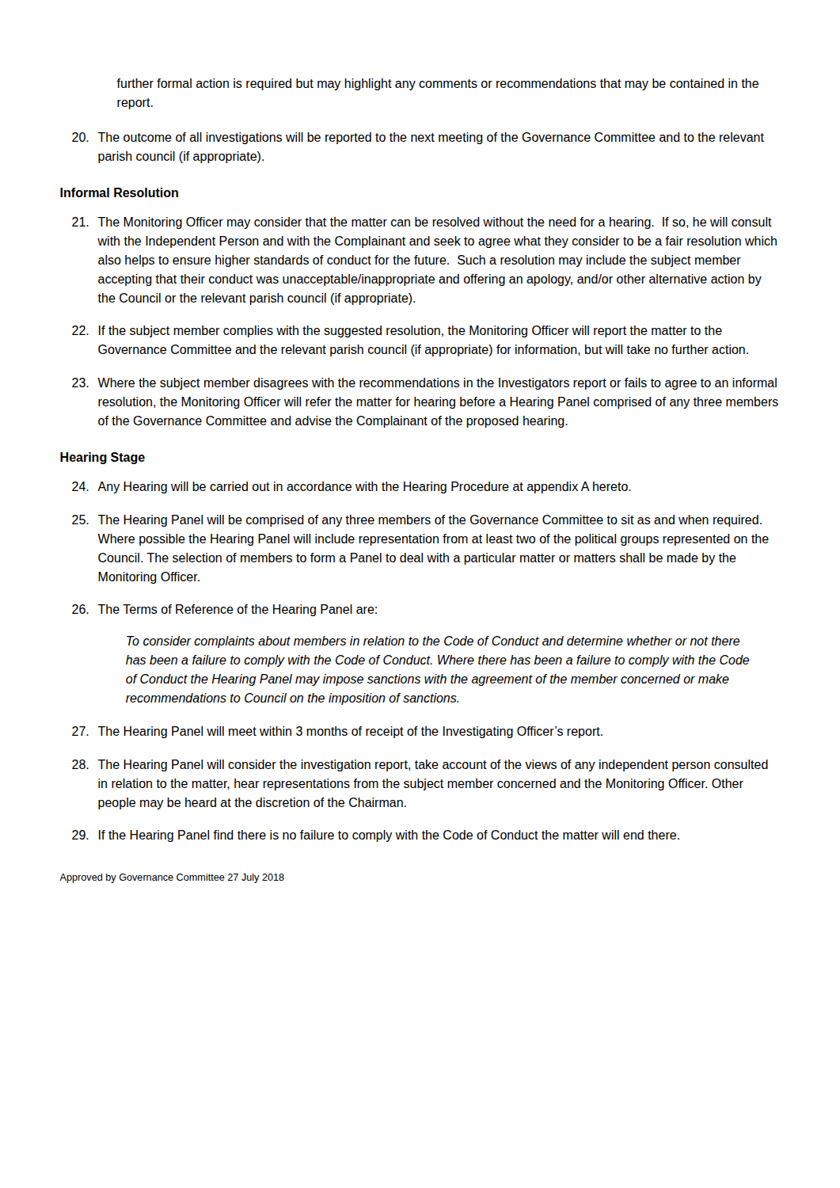further formal action is required but may highlight any comments or recommendations that may be contained in the report.
The outcome of all investigations will be reported to the next meeting of the Governance Committee and to the relevant parish council (if appropriate).
Informal Resolution
The Monitoring Officer may consider that the matter can be resolved without the need for a hearing. If so, he will consult with the Independent Person and with the Complainant and seek to agree what they consider to be a fair resolution which also helps to ensure higher standards of conduct for the future. Such a resolution may include the subject member accepting that their conduct was unacceptable/inappropriate and offering an apology, and/or other alternative action by the Council or the relevant parish council (if appropriate).
If the subject member complies with the suggested resolution, the Monitoring Officer will report the matter to the Governance Committee and the relevant parish council (if appropriate) for information, but will take no further action.
Where the subject member disagrees with the recommendations in the Investigators report or fails to agree to an informal resolution, the Monitoring Officer will refer the matter for hearing before a Hearing Panel comprised of any three members of the Governance Committee and advise the Complainant of the proposed hearing.
Hearing Stage
Any Hearing will be carried out in accordance with the Hearing Procedure at appendix A hereto.
The Hearing Panel will be comprised of any three members of the Governance Committee to sit as and when required. Where possible the Hearing Panel will include representation from at least two of the political groups represented on the Council. The selection of members to form a Panel to deal with a particular matter or matters shall be made by the Monitoring Officer.
The Terms of Reference of the Hearing Panel are:
To consider complaints about members in relation to the Code of Conduct and determine whether or not there has been a failure to comply with the Code of Conduct. Where there has been a failure to comply with the Code of Conduct the Hearing Panel may impose sanctions with the agreement of the member concerned or make recommendations to Council on the imposition of sanctions.
The Hearing Panel will meet within 3 months of receipt of the Investigating Officer’s report.
The Hearing Panel will consider the investigation report, take account of the views of any independent person consulted in relation to the matter, hear representations from the subject member concerned and the Monitoring Officer. Other people may be heard at the discretion of the Chairman.
If the Hearing Panel find there is no failure to comply with the Code of Conduct the matter will end there.
Approved by Governance Committee 27 July 2018